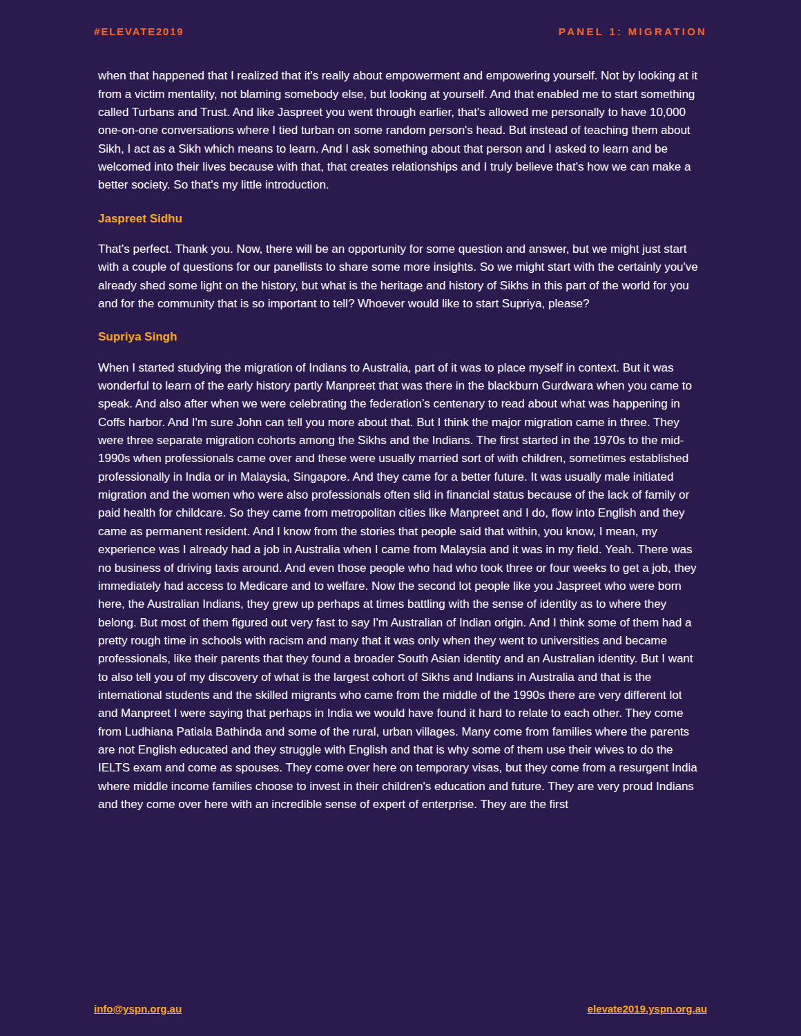#ELEVATE2019 PANEL 1: MIGRATION
when that happened that I realized that it's really about empowerment and empowering yourself. Not by looking at it from a victim mentality, not blaming somebody else, but looking at yourself. And that enabled me to start something called Turbans and Trust. And like Jaspreet you went through earlier, that's allowed me personally to have 10,000 one-on-one conversations where I tied turban on some random person's head. But instead of teaching them about Sikh, I act as a Sikh which means to learn. And I ask something about that person and I asked to learn and be welcomed into their lives because with that, that creates relationships and I truly believe that's how we can make a better society. So that's my little introduction.
Jaspreet Sidhu
That's perfect. Thank you. Now, there will be an opportunity for some question and answer, but we might just start with a couple of questions for our panellists to share some more insights. So we might start with the certainly you've already shed some light on the history, but what is the heritage and history of Sikhs in this part of the world for you and for the community that is so important to tell? Whoever would like to start Supriya, please?
Supriya Singh
When I started studying the migration of Indians to Australia, part of it was to place myself in context. But it was wonderful to learn of the early history partly Manpreet that was there in the blackburn Gurdwara when you came to speak. And also after when we were celebrating the federation’s centenary to read about what was happening in Coffs harbor. And I'm sure John can tell you more about that. But I think the major migration came in three. They were three separate migration cohorts among the Sikhs and the Indians. The first started in the 1970s to the mid-1990s when professionals came over and these were usually married sort of with children, sometimes established professionally in India or in Malaysia, Singapore. And they came for a better future. It was usually male initiated migration and the women who were also professionals often slid in financial status because of the lack of family or paid health for childcare. So they came from metropolitan cities like Manpreet and I do, flow into English and they came as permanent resident. And I know from the stories that people said that within, you know, I mean, my experience was I already had a job in Australia when I came from Malaysia and it was in my field. Yeah. There was no business of driving taxis around. And even those people who had who took three or four weeks to get a job, they immediately had access to Medicare and to welfare. Now the second lot people like you Jaspreet who were born here, the Australian Indians, they grew up perhaps at times battling with the sense of identity as to where they belong. But most of them figured out very fast to say I'm Australian of Indian origin. And I think some of them had a pretty rough time in schools with racism and many that it was only when they went to universities and became professionals, like their parents that they found a broader South Asian identity and an Australian identity. But I want to also tell you of my discovery of what is the largest cohort of Sikhs and Indians in Australia and that is the international students and the skilled migrants who came from the middle of the 1990s there are very different lot and Manpreet I were saying that perhaps in India we would have found it hard to relate to each other. They come from Ludhiana Patiala Bathinda and some of the rural, urban villages. Many come from families where the parents are not English educated and they struggle with English and that is why some of them use their wives to do the IELTS exam and come as spouses. They come over here on temporary visas, but they come from a resurgent India where middle income families choose to invest in their children's education and future. They are very proud Indians and they come over here with an incredible sense of expert of enterprise. They are the first
info@yspn.org.au elevate2019.yspn.org.au